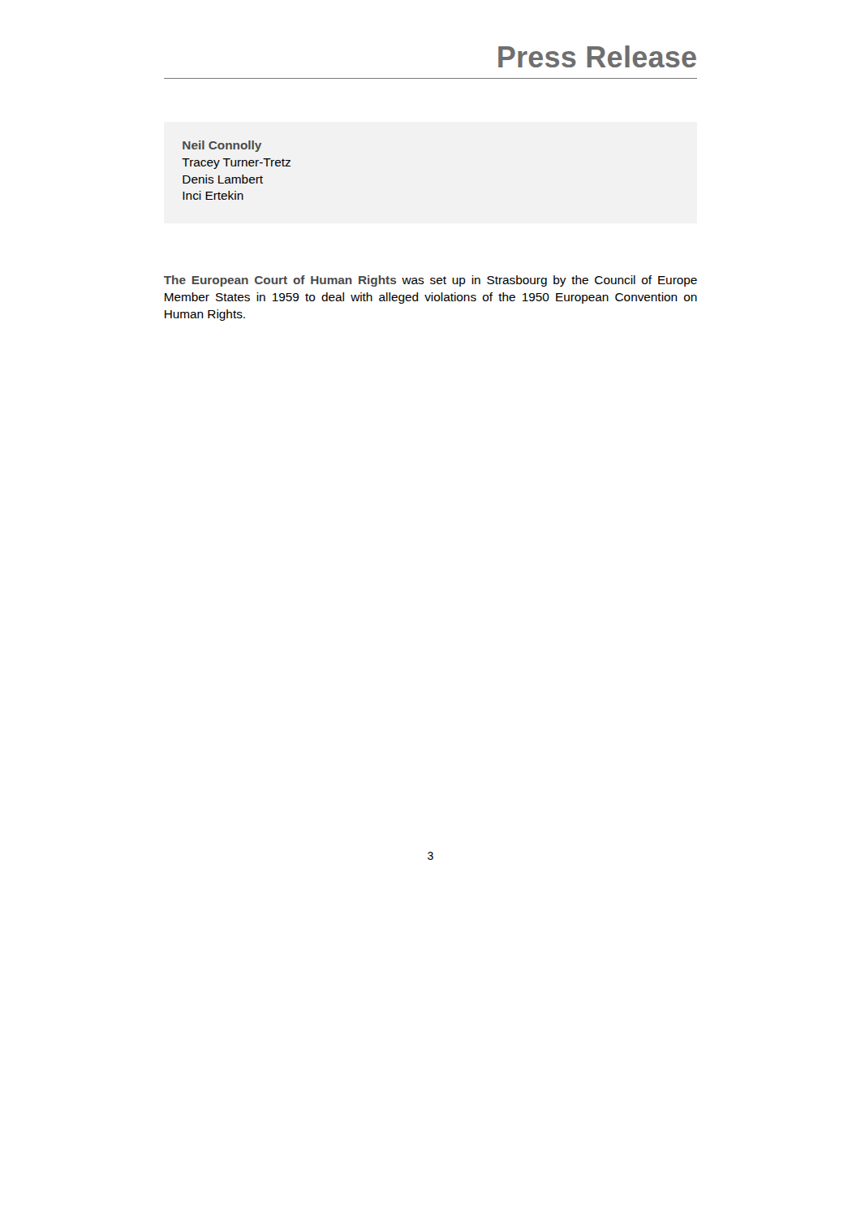Press Release
Neil Connolly
Tracey Turner-Tretz
Denis Lambert
Inci Ertekin
The European Court of Human Rights was set up in Strasbourg by the Council of Europe Member States in 1959 to deal with alleged violations of the 1950 European Convention on Human Rights.
3